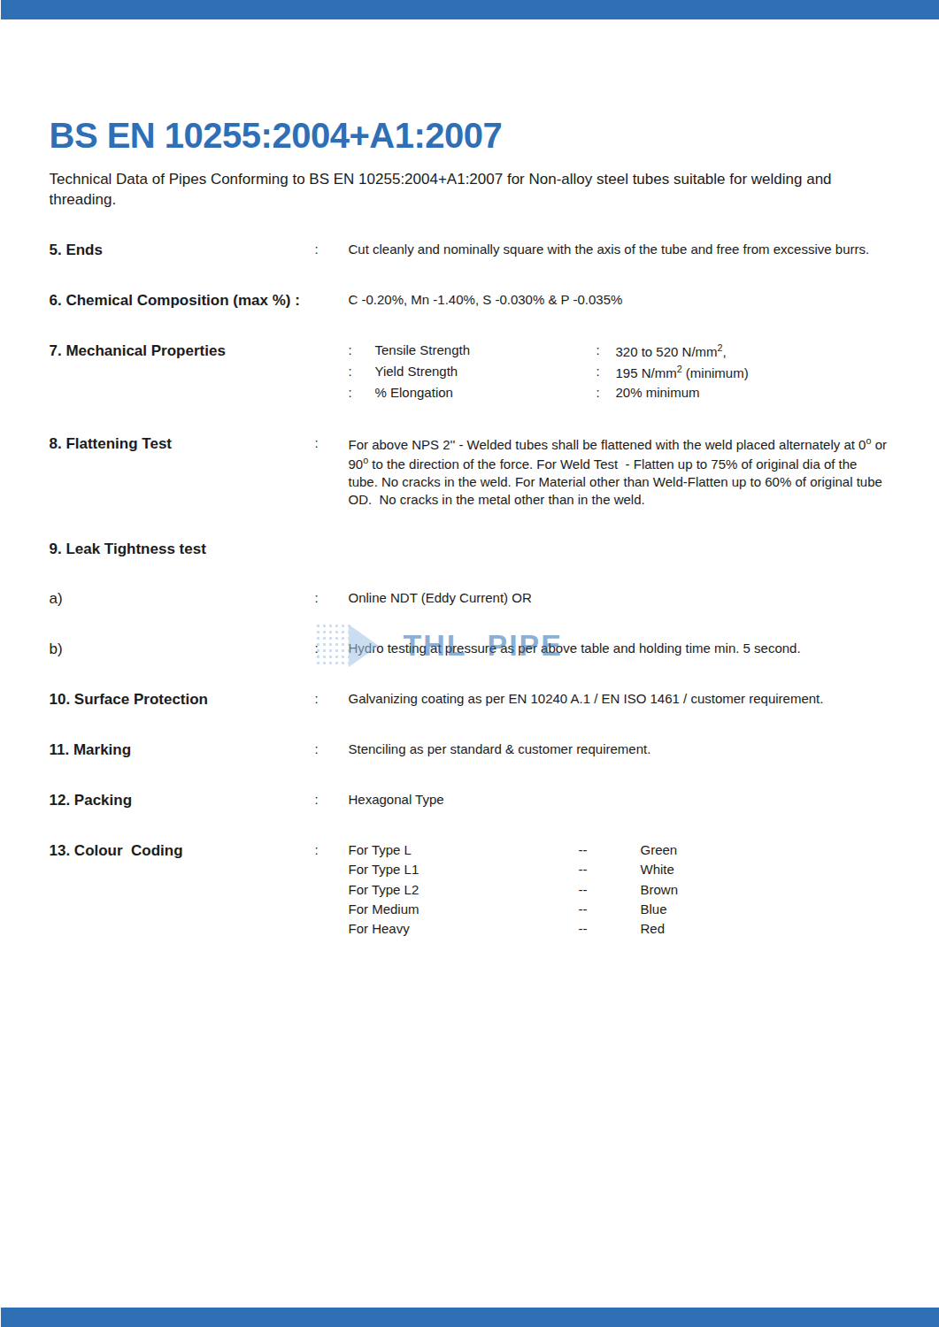THL PIPE
BS EN 10255:2004+A1:2007
Technical Data of Pipes Conforming to BS EN 10255:2004+A1:2007 for Non-alloy steel tubes suitable for welding and threading.
| 5. Ends | : | Cut cleanly and nominally square with the axis of the tube and free from excessive burrs. |
| 6. Chemical Composition (max %) : | | C -0.20%, Mn -1.40%, S -0.030% & P -0.035% |
| 7. Mechanical Properties | | / : / Tensile Strength / : / 320 to 520 N/mm 2 , / / : / Yield Strength / : / 195 N/mm 2 (minimum) / / : / % Elongation / : / 20% minimum / |
| 8. Flattening Test | : | For above NPS 2'' - Welded tubes shall be flattened with the weld placed alternately at 0 o or 90 o to the direction of the force. For Weld Test - Flatten up to 75% of original dia of the tube. No cracks in the weld. For Material other than Weld-Flatten up to 60% of original tube OD. No cracks in the metal other than in the weld. |
| 9. Leak Tightness test | | |
| a) | : | Online NDT (Eddy Current) OR |
| b) | : | Hydro testing at pressure as per above table and holding time min. 5 second. |
| 10. Surface Protection | : | Galvanizing coating as per EN 10240 A.1 / EN ISO 1461 / customer requirement. |
| 11. Marking | : | Stenciling as per standard & customer requirement. |
| 12. Packing | : | Hexagonal Type |
| 13. Colour Coding | : | / For Type L / -- / Green / / For Type L1 / -- / White / / For Type L2 / -- / Brown / / For Medium / -- / Blue / / For Heavy / -- / Red / |